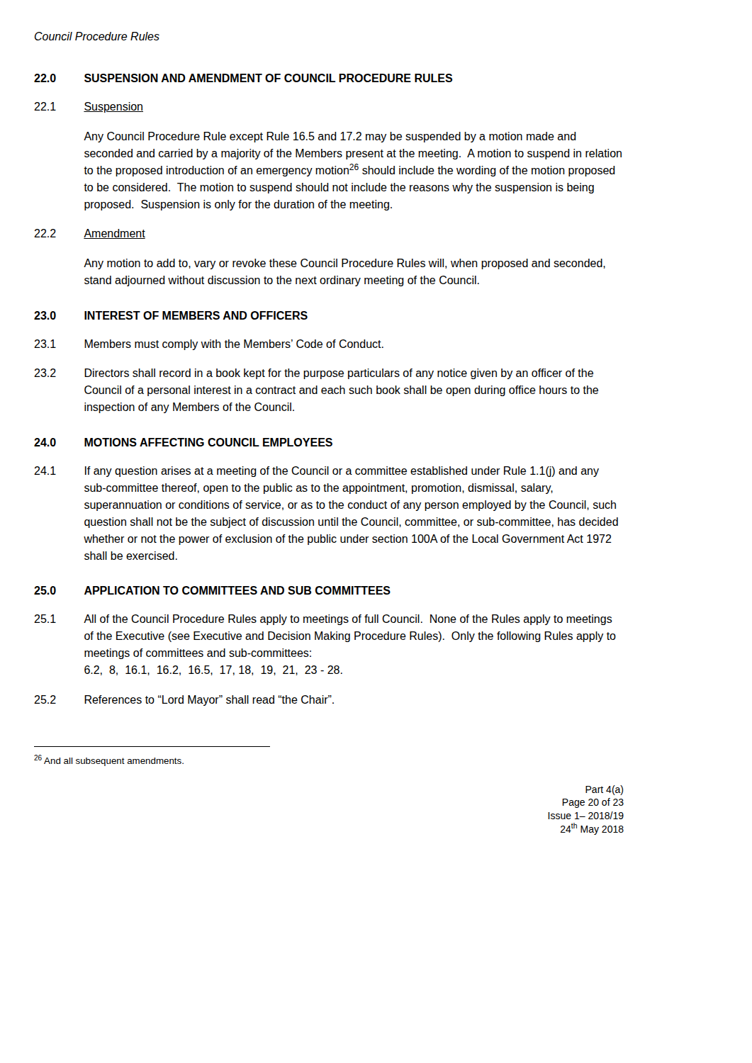Council Procedure Rules
22.0 Suspension and Amendment of Council Procedure Rules
22.1 Suspension
Any Council Procedure Rule except Rule 16.5 and 17.2 may be suspended by a motion made and seconded and carried by a majority of the Members present at the meeting. A motion to suspend in relation to the proposed introduction of an emergency motion26 should include the wording of the motion proposed to be considered. The motion to suspend should not include the reasons why the suspension is being proposed. Suspension is only for the duration of the meeting.
22.2 Amendment
Any motion to add to, vary or revoke these Council Procedure Rules will, when proposed and seconded, stand adjourned without discussion to the next ordinary meeting of the Council.
23.0 Interest of Members and Officers
23.1 Members must comply with the Members’ Code of Conduct.
23.2 Directors shall record in a book kept for the purpose particulars of any notice given by an officer of the Council of a personal interest in a contract and each such book shall be open during office hours to the inspection of any Members of the Council.
24.0 Motions Affecting Council Employees
24.1 If any question arises at a meeting of the Council or a committee established under Rule 1.1(j) and any sub-committee thereof, open to the public as to the appointment, promotion, dismissal, salary, superannuation or conditions of service, or as to the conduct of any person employed by the Council, such question shall not be the subject of discussion until the Council, committee, or sub-committee, has decided whether or not the power of exclusion of the public under section 100A of the Local Government Act 1972 shall be exercised.
25.0 Application to Committees and Sub Committees
25.1 All of the Council Procedure Rules apply to meetings of full Council. None of the Rules apply to meetings of the Executive (see Executive and Decision Making Procedure Rules). Only the following Rules apply to meetings of committees and sub-committees:
6.2, 8, 16.1, 16.2, 16.5, 17, 18, 19, 21, 23 - 28.
25.2 References to “Lord Mayor” shall read “the Chair”.
26 And all subsequent amendments.
Part 4(a)
Page 20 of 23
Issue 1– 2018/19
24th May 2018